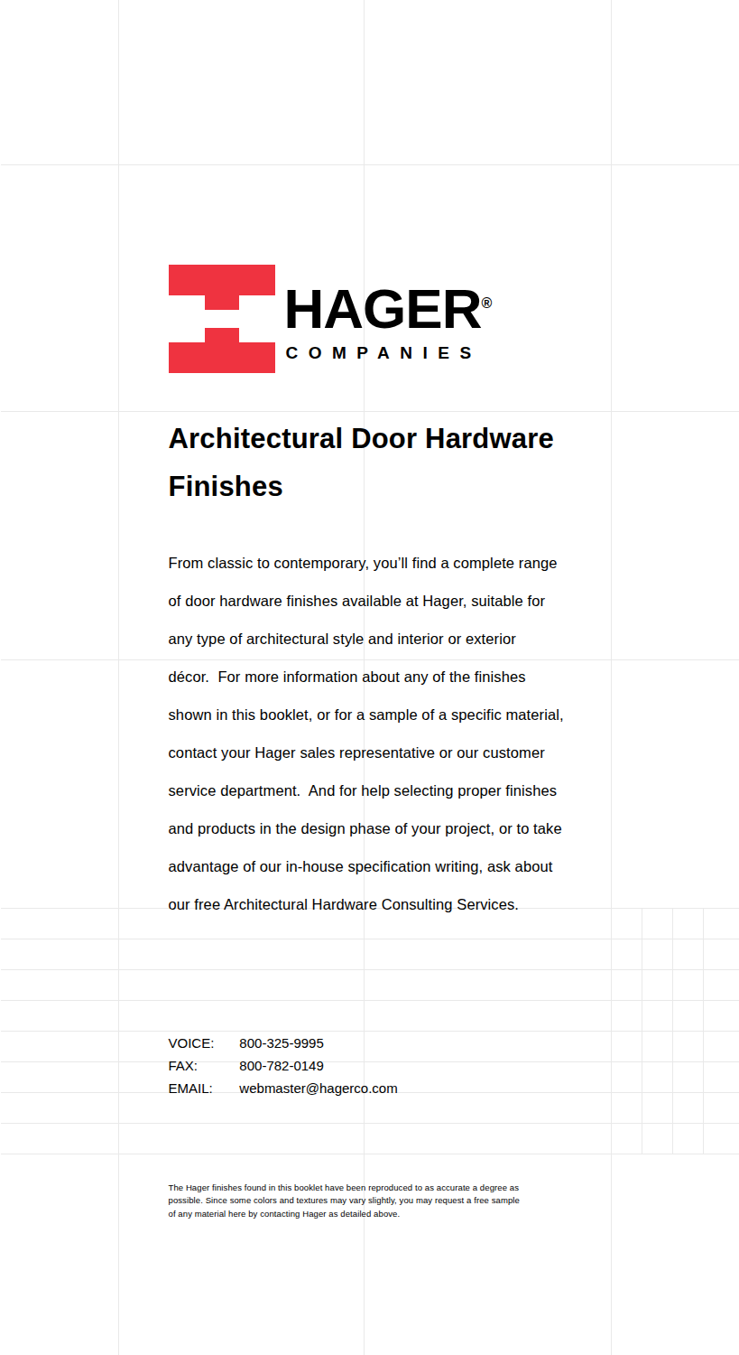HAGER®
COMPANIES
Architectural Door Hardware Finishes
From classic to contemporary, you’ll find a complete range of door hardware finishes available at Hager, suitable for any type of architectural style and interior or exterior décor. For more information about any of the finishes shown in this booklet, or for a sample of a specific material, contact your Hager sales representative or our customer service department. And for help selecting proper finishes and products in the design phase of your project, or to take advantage of our in-house specification writing, ask about our free Architectural Hardware Consulting Services.
| VOICE: | 800-325-9995 |
| FAX: | 800-782-0149 |
| EMAIL: | webmaster@hagerco.com |
The Hager finishes found in this booklet have been reproduced to as accurate a degree as possible. Since some colors and textures may vary slightly, you may request a free sample of any material here by contacting Hager as detailed above.